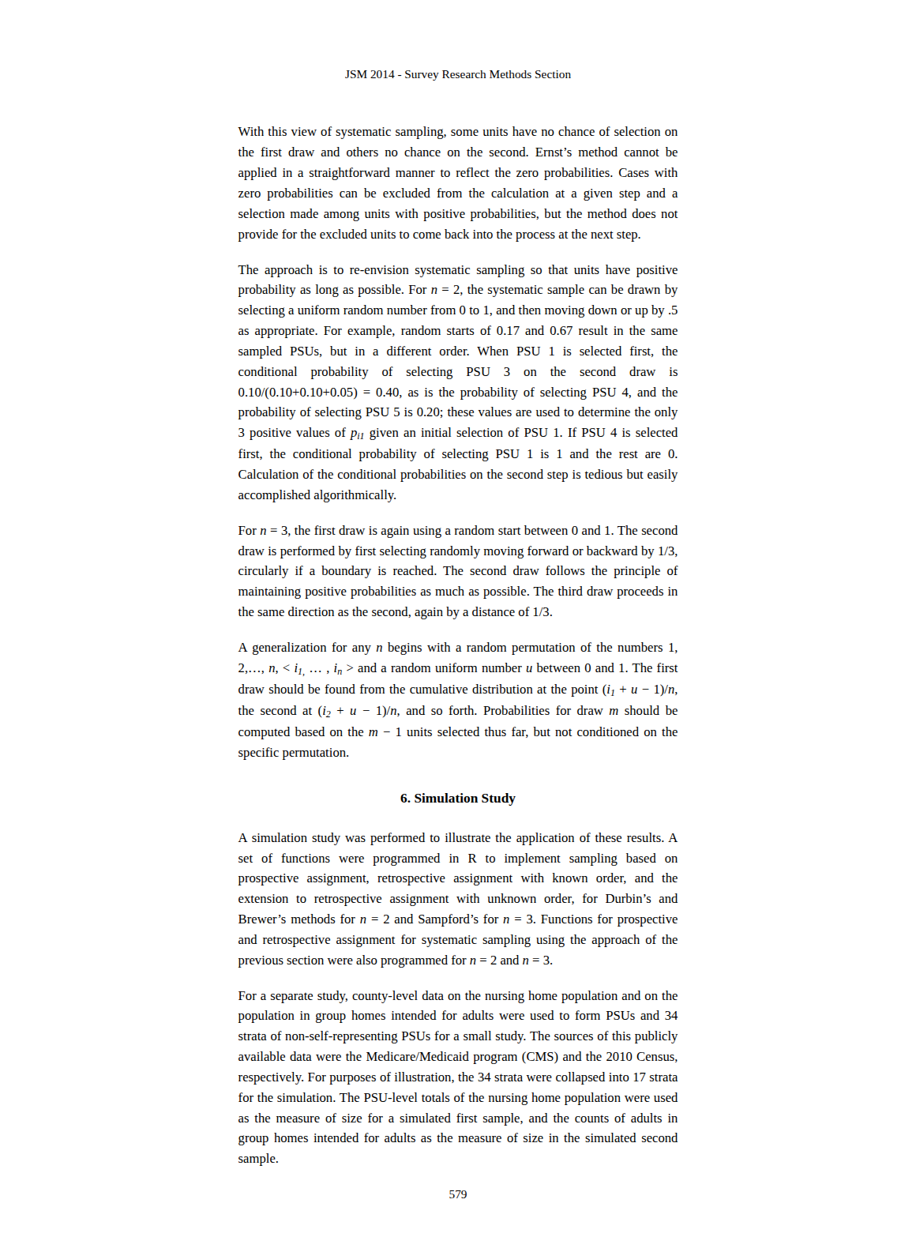JSM 2014 - Survey Research Methods Section
With this view of systematic sampling, some units have no chance of selection on the first draw and others no chance on the second. Ernst’s method cannot be applied in a straightforward manner to reflect the zero probabilities. Cases with zero probabilities can be excluded from the calculation at a given step and a selection made among units with positive probabilities, but the method does not provide for the excluded units to come back into the process at the next step.
The approach is to re-envision systematic sampling so that units have positive probability as long as possible. For n = 2, the systematic sample can be drawn by selecting a uniform random number from 0 to 1, and then moving down or up by .5 as appropriate. For example, random starts of 0.17 and 0.67 result in the same sampled PSUs, but in a different order. When PSU 1 is selected first, the conditional probability of selecting PSU 3 on the second draw is 0.10/(0.10+0.10+0.05) = 0.40, as is the probability of selecting PSU 4, and the probability of selecting PSU 5 is 0.20; these values are used to determine the only 3 positive values of pi1 given an initial selection of PSU 1. If PSU 4 is selected first, the conditional probability of selecting PSU 1 is 1 and the rest are 0. Calculation of the conditional probabilities on the second step is tedious but easily accomplished algorithmically.
For n = 3, the first draw is again using a random start between 0 and 1. The second draw is performed by first selecting randomly moving forward or backward by 1/3, circularly if a boundary is reached. The second draw follows the principle of maintaining positive probabilities as much as possible. The third draw proceeds in the same direction as the second, again by a distance of 1/3.
A generalization for any n begins with a random permutation of the numbers 1, 2,…, n, < i1, … , in > and a random uniform number u between 0 and 1. The first draw should be found from the cumulative distribution at the point (i1 + u − 1)/n, the second at (i2 + u − 1)/n, and so forth. Probabilities for draw m should be computed based on the m − 1 units selected thus far, but not conditioned on the specific permutation.
6. Simulation Study
A simulation study was performed to illustrate the application of these results. A set of functions were programmed in R to implement sampling based on prospective assignment, retrospective assignment with known order, and the extension to retrospective assignment with unknown order, for Durbin’s and Brewer’s methods for n = 2 and Sampford’s for n = 3. Functions for prospective and retrospective assignment for systematic sampling using the approach of the previous section were also programmed for n = 2 and n = 3.
For a separate study, county-level data on the nursing home population and on the population in group homes intended for adults were used to form PSUs and 34 strata of non-self-representing PSUs for a small study. The sources of this publicly available data were the Medicare/Medicaid program (CMS) and the 2010 Census, respectively. For purposes of illustration, the 34 strata were collapsed into 17 strata for the simulation. The PSU-level totals of the nursing home population were used as the measure of size for a simulated first sample, and the counts of adults in group homes intended for adults as the measure of size in the simulated second sample.
579